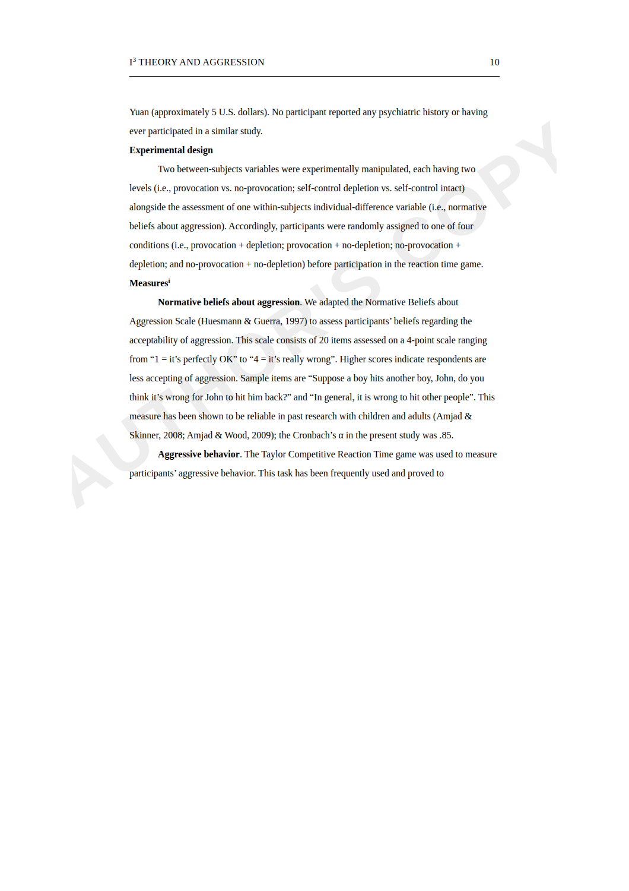AUTHOR'S COPY
I3 Theory and Aggression 10
Yuan (approximately 5 U.S. dollars). No participant reported any psychiatric history or having ever participated in a similar study.
Experimental design
Two between-subjects variables were experimentally manipulated, each having two levels (i.e., provocation vs. no-provocation; self-control depletion vs. self-control intact) alongside the assessment of one within-subjects individual-difference variable (i.e., normative beliefs about aggression). Accordingly, participants were randomly assigned to one of four conditions (i.e., provocation + depletion; provocation + no-depletion; no-provocation + depletion; and no-provocation + no-depletion) before participation in the reaction time game.
Measuresi
Normative beliefs about aggression. We adapted the Normative Beliefs about Aggression Scale (Huesmann & Guerra, 1997) to assess participants’ beliefs regarding the acceptability of aggression. This scale consists of 20 items assessed on a 4-point scale ranging from “1 = it’s perfectly OK” to “4 = it’s really wrong”. Higher scores indicate respondents are less accepting of aggression. Sample items are “Suppose a boy hits another boy, John, do you think it’s wrong for John to hit him back?” and “In general, it is wrong to hit other people”. This measure has been shown to be reliable in past research with children and adults (Amjad & Skinner, 2008; Amjad & Wood, 2009); the Cronbach’s α in the present study was .85.
Aggressive behavior. The Taylor Competitive Reaction Time game was used to measure participants’ aggressive behavior. This task has been frequently used and proved to